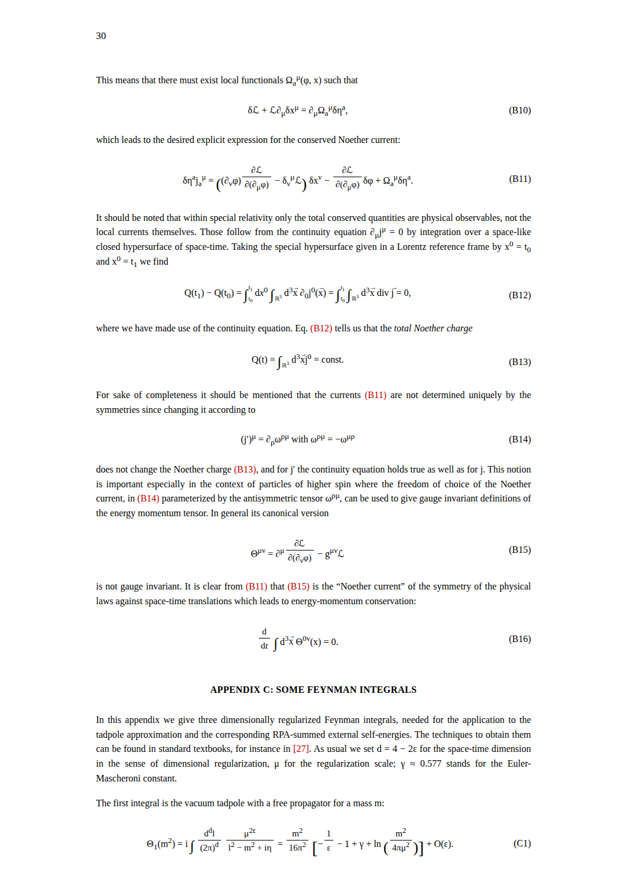30
This means that there must exist local functionals Ωaμ(φ, x) such that
δℒ + ℒ∂μδxμ = ∂μΩaμδηa,
(B10)
which leads to the desired explicit expression for the conserved Noether current:
δηajaμ = ((∂νφ)∂ℒ∂(∂μφ) − δνμℒ) δxν − ∂ℒ∂(∂μφ) δφ + Ωaμδηa.
(B11)
It should be noted that within special relativity only the total conserved quantities are physical observables, not the local currents themselves. Those follow from the continuity equation ∂μjμ = 0 by integration over a space-like closed hypersurface of space-time. Taking the special hypersurface given in a Lorentz reference frame by x0 = t0 and x0 = t1 we find
Q(t1) − Q(t0) = ∫t1 t0 dx0 ∫ ℝ3 d3x ∂0j0(x) = ∫t1 t0 ∫ ℝ3 d3x div j = 0,
(B12)
where we have made use of the continuity equation. Eq. (B12) tells us that the total Noether charge
Q(t) = ∫ ℝ3 d3xj0 = const.
(B13)
For sake of completeness it should be mentioned that the currents (B11) are not determined uniquely by the symmetries since changing it according to
(j′)μ = ∂ρωρμ with ωρμ = −ωμρ
(B14)
does not change the Noether charge (B13), and for j′ the continuity equation holds true as well as for j. This notion is important especially in the context of particles of higher spin where the freedom of choice of the Noether current, in (B14) parameterized by the antisymmetric tensor ωρμ, can be used to give gauge invariant definitions of the energy momentum tensor. In general its canonical version
Θμν = ∂μ∂ℒ∂(∂νφ) − gμνℒ
(B15)
is not gauge invariant. It is clear from (B11) that (B15) is the “Noether current” of the symmetry of the physical laws against space-time translations which leads to energy-momentum conservation:
ddt ∫ d3x Θ0ν(x) = 0.
(B16)
APPENDIX C: SOME FEYNMAN INTEGRALS
In this appendix we give three dimensionally regularized Feynman integrals, needed for the application to the tadpole approximation and the corresponding RPA-summed external self-energies. The techniques to obtain them can be found in standard textbooks, for instance in [27]. As usual we set d = 4 − 2ε for the space-time dimension in the sense of dimensional regularization, μ for the regularization scale; γ ≈ 0.577 stands for the Euler-Mascheroni constant.
The first integral is the vacuum tadpole with a free propagator for a mass m:
Θ1(m2) = i ∫ ddl(2π)d μ2ε l2 − m2 + iη = m216π2 [−1 ε − 1 + γ + ln (m24πμ2)] + O(ε).
(C1)